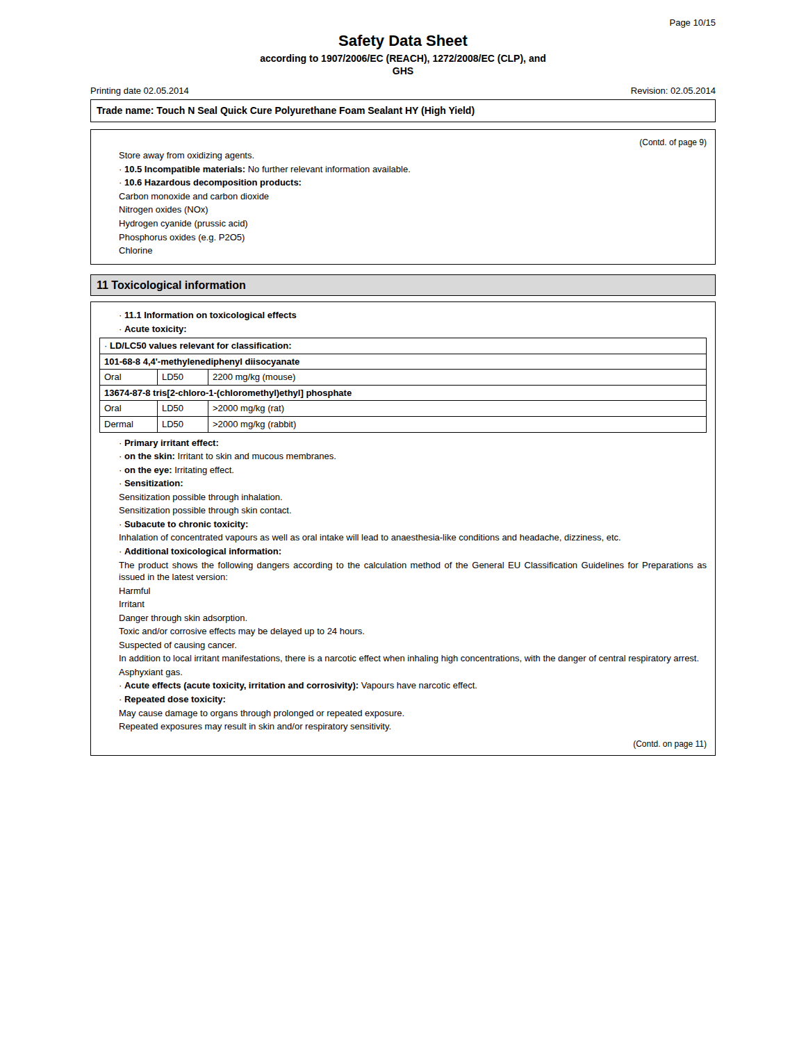Page 10/15
Safety Data Sheet
according to 1907/2006/EC (REACH), 1272/2008/EC (CLP), and
GHS
Printing date 02.05.2014
Revision: 02.05.2014
Trade name: Touch N Seal Quick Cure Polyurethane Foam Sealant HY (High Yield)
(Contd. of page 9)
Store away from oxidizing agents.
· 10.5 Incompatible materials: No further relevant information available.
· 10.6 Hazardous decomposition products:
Carbon monoxide and carbon dioxide
Nitrogen oxides (NOx)
Hydrogen cyanide (prussic acid)
Phosphorus oxides (e.g. P2O5)
Chlorine
11 Toxicological information
· 11.1 Information on toxicological effects
· Acute toxicity:
| · LD/LC50 values relevant for classification: |
| 101-68-8 4,4'-methylenediphenyl diisocyanate |
| Oral | LD50 | 2200 mg/kg (mouse) |
| 13674-87-8 tris[2-chloro-1-(chloromethyl)ethyl] phosphate |
| Oral | LD50 | >2000 mg/kg (rat) |
| Dermal | LD50 | >2000 mg/kg (rabbit) |
· Primary irritant effect:
· on the skin: Irritant to skin and mucous membranes.
· on the eye: Irritating effect.
· Sensitization:
Sensitization possible through inhalation.
Sensitization possible through skin contact.
· Subacute to chronic toxicity:
Inhalation of concentrated vapours as well as oral intake will lead to anaesthesia-like conditions and headache, dizziness, etc.
· Additional toxicological information:
The product shows the following dangers according to the calculation method of the General EU Classification Guidelines for Preparations as issued in the latest version:
Harmful
Irritant
Danger through skin adsorption.
Toxic and/or corrosive effects may be delayed up to 24 hours.
Suspected of causing cancer.
In addition to local irritant manifestations, there is a narcotic effect when inhaling high concentrations, with the danger of central respiratory arrest.
Asphyxiant gas.
· Acute effects (acute toxicity, irritation and corrosivity): Vapours have narcotic effect.
· Repeated dose toxicity:
May cause damage to organs through prolonged or repeated exposure.
Repeated exposures may result in skin and/or respiratory sensitivity.
(Contd. on page 11)